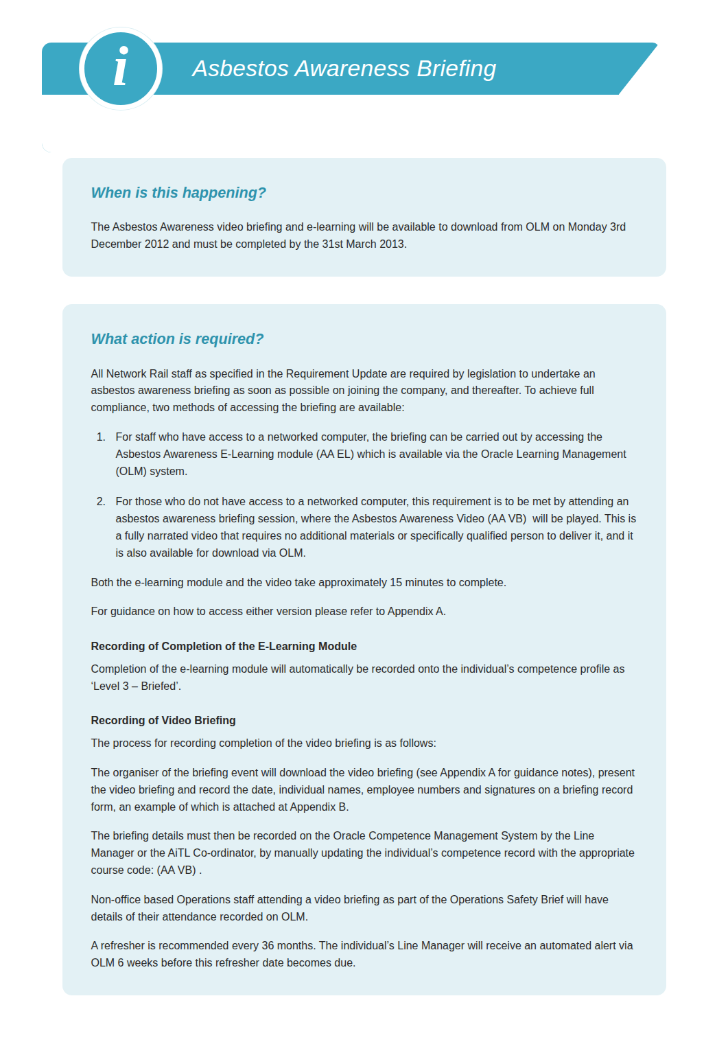Asbestos Awareness Briefing
i
When is this happening?
The Asbestos Awareness video briefing and e-learning will be available to download from OLM on Monday 3rd December 2012 and must be completed by the 31st March 2013.
What action is required?
All Network Rail staff as specified in the Requirement Update are required by legislation to undertake an asbestos awareness briefing as soon as possible on joining the company, and thereafter. To achieve full compliance, two methods of accessing the briefing are available:
For staff who have access to a networked computer, the briefing can be carried out by accessing the Asbestos Awareness E-Learning module (AA EL) which is available via the Oracle Learning Management (OLM) system.
For those who do not have access to a networked computer, this requirement is to be met by attending an asbestos awareness briefing session, where the Asbestos Awareness Video (AA VB) will be played. This is a fully narrated video that requires no additional materials or specifically qualified person to deliver it, and it is also available for download via OLM.
Both the e-learning module and the video take approximately 15 minutes to complete.
For guidance on how to access either version please refer to Appendix A.
Recording of Completion of the E-Learning Module
Completion of the e-learning module will automatically be recorded onto the individual’s competence profile as ‘Level 3 – Briefed’.
Recording of Video Briefing
The process for recording completion of the video briefing is as follows:
The organiser of the briefing event will download the video briefing (see Appendix A for guidance notes), present the video briefing and record the date, individual names, employee numbers and signatures on a briefing record form, an example of which is attached at Appendix B.
The briefing details must then be recorded on the Oracle Competence Management System by the Line Manager or the AiTL Co-ordinator, by manually updating the individual’s competence record with the appropriate course code: (AA VB) .
Non-office based Operations staff attending a video briefing as part of the Operations Safety Brief will have details of their attendance recorded on OLM.
A refresher is recommended every 36 months. The individual’s Line Manager will receive an automated alert via OLM 6 weeks before this refresher date becomes due.